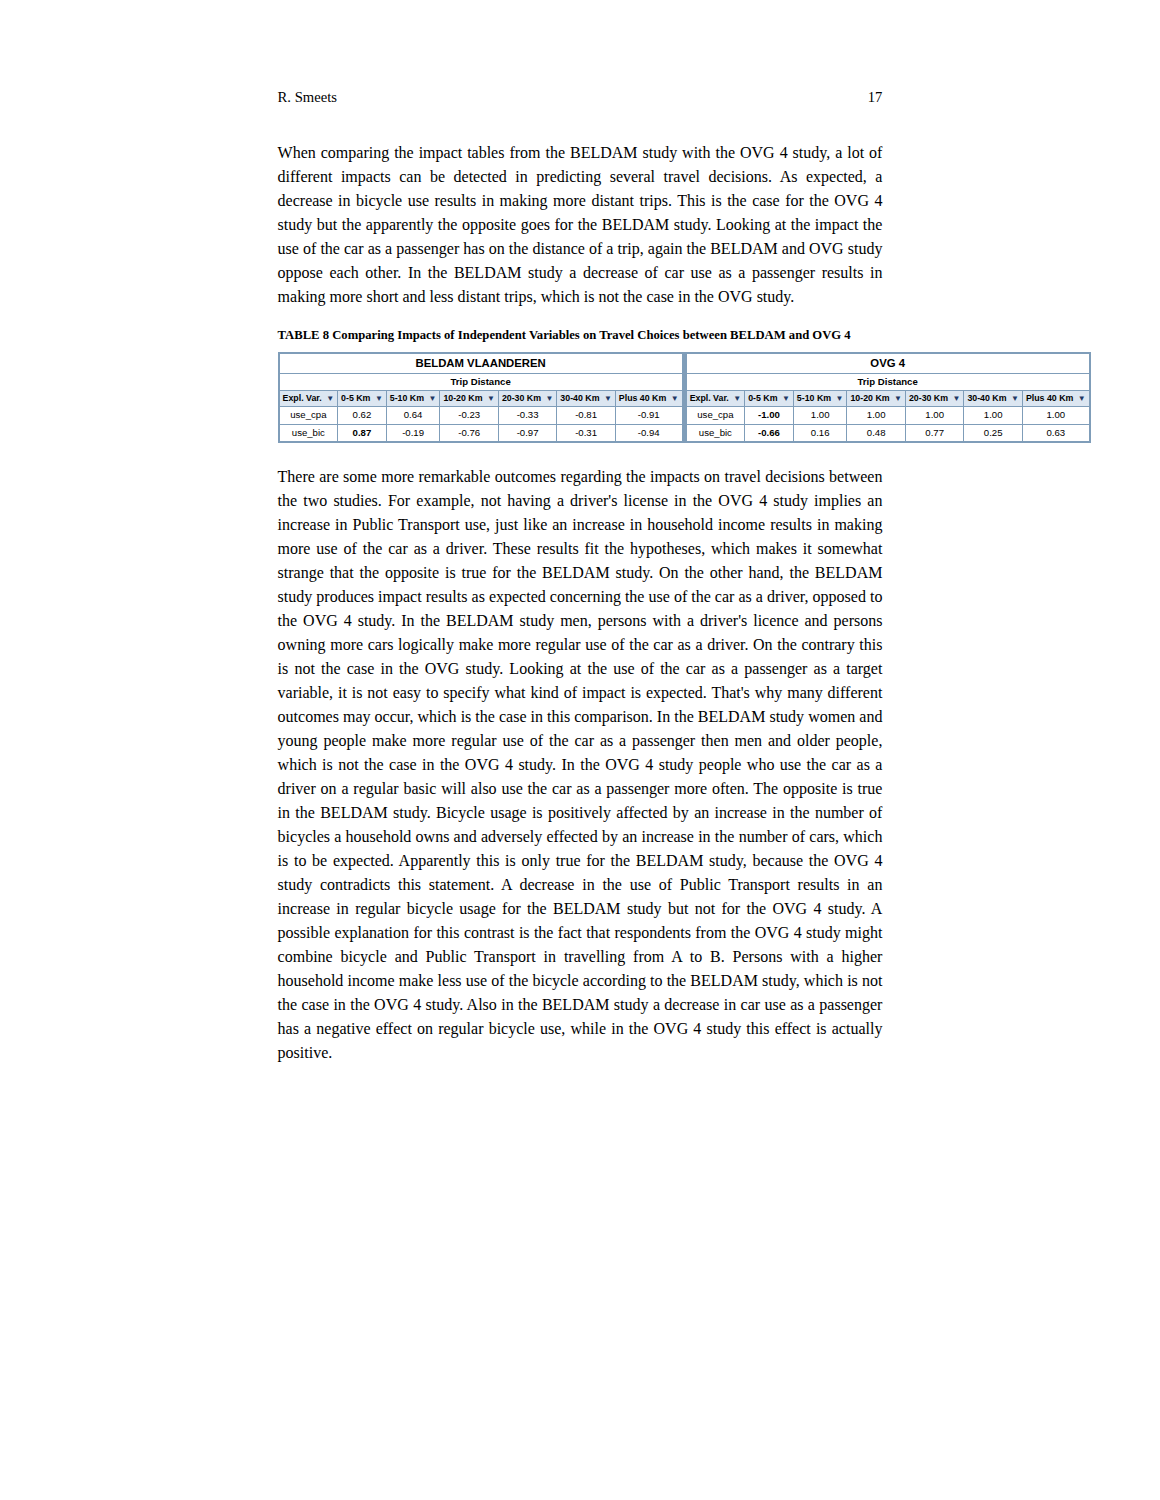R. Smeets 17
When comparing the impact tables from the BELDAM study with the OVG 4 study, a lot of different impacts can be detected in predicting several travel decisions. As expected, a decrease in bicycle use results in making more distant trips. This is the case for the OVG 4 study but the apparently the opposite goes for the BELDAM study. Looking at the impact the use of the car as a passenger has on the distance of a trip, again the BELDAM and OVG study oppose each other. In the BELDAM study a decrease of car use as a passenger results in making more short and less distant trips, which is not the case in the OVG study.
TABLE 8 Comparing Impacts of Independent Variables on Travel Choices between BELDAM and OVG 4
| BELDAM VLAANDEREN |
| Trip Distance |
| Expl. Var. ▼ | 0-5 Km ▼ | 5-10 Km ▼ | 10-20 Km ▼ | 20-30 Km ▼ | 30-40 Km ▼ | Plus 40 Km ▼ |
| use_cpa | 0.62 | 0.64 | -0.23 | -0.33 | -0.81 | -0.91 |
| use_bic | 0.87 | -0.19 | -0.76 | -0.97 | -0.31 | -0.94 |
| OVG 4 |
| Trip Distance |
| Expl. Var. ▼ | 0-5 Km ▼ | 5-10 Km ▼ | 10-20 Km ▼ | 20-30 Km ▼ | 30-40 Km ▼ | Plus 40 Km ▼ |
| use_cpa | -1.00 | 1.00 | 1.00 | 1.00 | 1.00 | 1.00 |
| use_bic | -0.66 | 0.16 | 0.48 | 0.77 | 0.25 | 0.63 |
There are some more remarkable outcomes regarding the impacts on travel decisions between the two studies. For example, not having a driver's license in the OVG 4 study implies an increase in Public Transport use, just like an increase in household income results in making more use of the car as a driver. These results fit the hypotheses, which makes it somewhat strange that the opposite is true for the BELDAM study. On the other hand, the BELDAM study produces impact results as expected concerning the use of the car as a driver, opposed to the OVG 4 study. In the BELDAM study men, persons with a driver's licence and persons owning more cars logically make more regular use of the car as a driver. On the contrary this is not the case in the OVG study. Looking at the use of the car as a passenger as a target variable, it is not easy to specify what kind of impact is expected. That's why many different outcomes may occur, which is the case in this comparison. In the BELDAM study women and young people make more regular use of the car as a passenger then men and older people, which is not the case in the OVG 4 study. In the OVG 4 study people who use the car as a driver on a regular basic will also use the car as a passenger more often. The opposite is true in the BELDAM study. Bicycle usage is positively affected by an increase in the number of bicycles a household owns and adversely effected by an increase in the number of cars, which is to be expected. Apparently this is only true for the BELDAM study, because the OVG 4 study contradicts this statement. A decrease in the use of Public Transport results in an increase in regular bicycle usage for the BELDAM study but not for the OVG 4 study. A possible explanation for this contrast is the fact that respondents from the OVG 4 study might combine bicycle and Public Transport in travelling from A to B. Persons with a higher household income make less use of the bicycle according to the BELDAM study, which is not the case in the OVG 4 study. Also in the BELDAM study a decrease in car use as a passenger has a negative effect on regular bicycle use, while in the OVG 4 study this effect is actually positive.